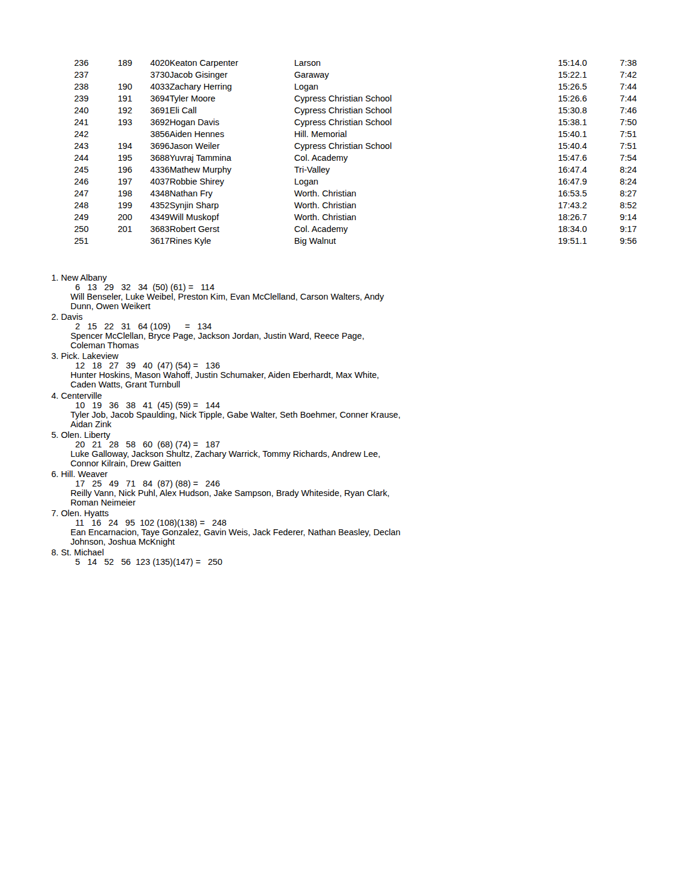| 236 | 189 | 4020 | Keaton Carpenter | Larson | 15:14.0 | 7:38 |
| 237 | | 3730 | Jacob Gisinger | Garaway | 15:22.1 | 7:42 |
| 238 | 190 | 4033 | Zachary Herring | Logan | 15:26.5 | 7:44 |
| 239 | 191 | 3694 | Tyler Moore | Cypress Christian School | 15:26.6 | 7:44 |
| 240 | 192 | 3691 | Eli Call | Cypress Christian School | 15:30.8 | 7:46 |
| 241 | 193 | 3692 | Hogan Davis | Cypress Christian School | 15:38.1 | 7:50 |
| 242 | | 3856 | Aiden Hennes | Hill. Memorial | 15:40.1 | 7:51 |
| 243 | 194 | 3696 | Jason Weiler | Cypress Christian School | 15:40.4 | 7:51 |
| 244 | 195 | 3688 | Yuvraj Tammina | Col. Academy | 15:47.6 | 7:54 |
| 245 | 196 | 4336 | Mathew Murphy | Tri-Valley | 16:47.4 | 8:24 |
| 246 | 197 | 4037 | Robbie Shirey | Logan | 16:47.9 | 8:24 |
| 247 | 198 | 4348 | Nathan Fry | Worth. Christian | 16:53.5 | 8:27 |
| 248 | 199 | 4352 | Synjin Sharp | Worth. Christian | 17:43.2 | 8:52 |
| 249 | 200 | 4349 | Will Muskopf | Worth. Christian | 18:26.7 | 9:14 |
| 250 | 201 | 3683 | Robert Gerst | Col. Academy | 18:34.0 | 9:17 |
| 251 | | 3617 | Rines Kyle | Big Walnut | 19:51.1 | 9:56 |
1. New Albany
6 13 29 32 34 (50) (61) = 114
Will Benseler, Luke Weibel, Preston Kim, Evan McClelland, Carson Walters, Andy Dunn, Owen Weikert
2. Davis
2 15 22 31 64 (109) = 134
Spencer McClellan, Bryce Page, Jackson Jordan, Justin Ward, Reece Page, Coleman Thomas
3. Pick. Lakeview
12 18 27 39 40 (47) (54) = 136
Hunter Hoskins, Mason Wahoff, Justin Schumaker, Aiden Eberhardt, Max White, Caden Watts, Grant Turnbull
4. Centerville
10 19 36 38 41 (45) (59) = 144
Tyler Job, Jacob Spaulding, Nick Tipple, Gabe Walter, Seth Boehmer, Conner Krause, Aidan Zink
5. Olen. Liberty
20 21 28 58 60 (68) (74) = 187
Luke Galloway, Jackson Shultz, Zachary Warrick, Tommy Richards, Andrew Lee, Connor Kilrain, Drew Gaitten
6. Hill. Weaver
17 25 49 71 84 (87) (88) = 246
Reilly Vann, Nick Puhl, Alex Hudson, Jake Sampson, Brady Whiteside, Ryan Clark, Roman Neimeier
7. Olen. Hyatts
11 16 24 95 102 (108)(138) = 248
Ean Encarnacion, Taye Gonzalez, Gavin Weis, Jack Federer, Nathan Beasley, Declan Johnson, Joshua McKnight
8. St. Michael
5 14 52 56 123 (135)(147) = 250